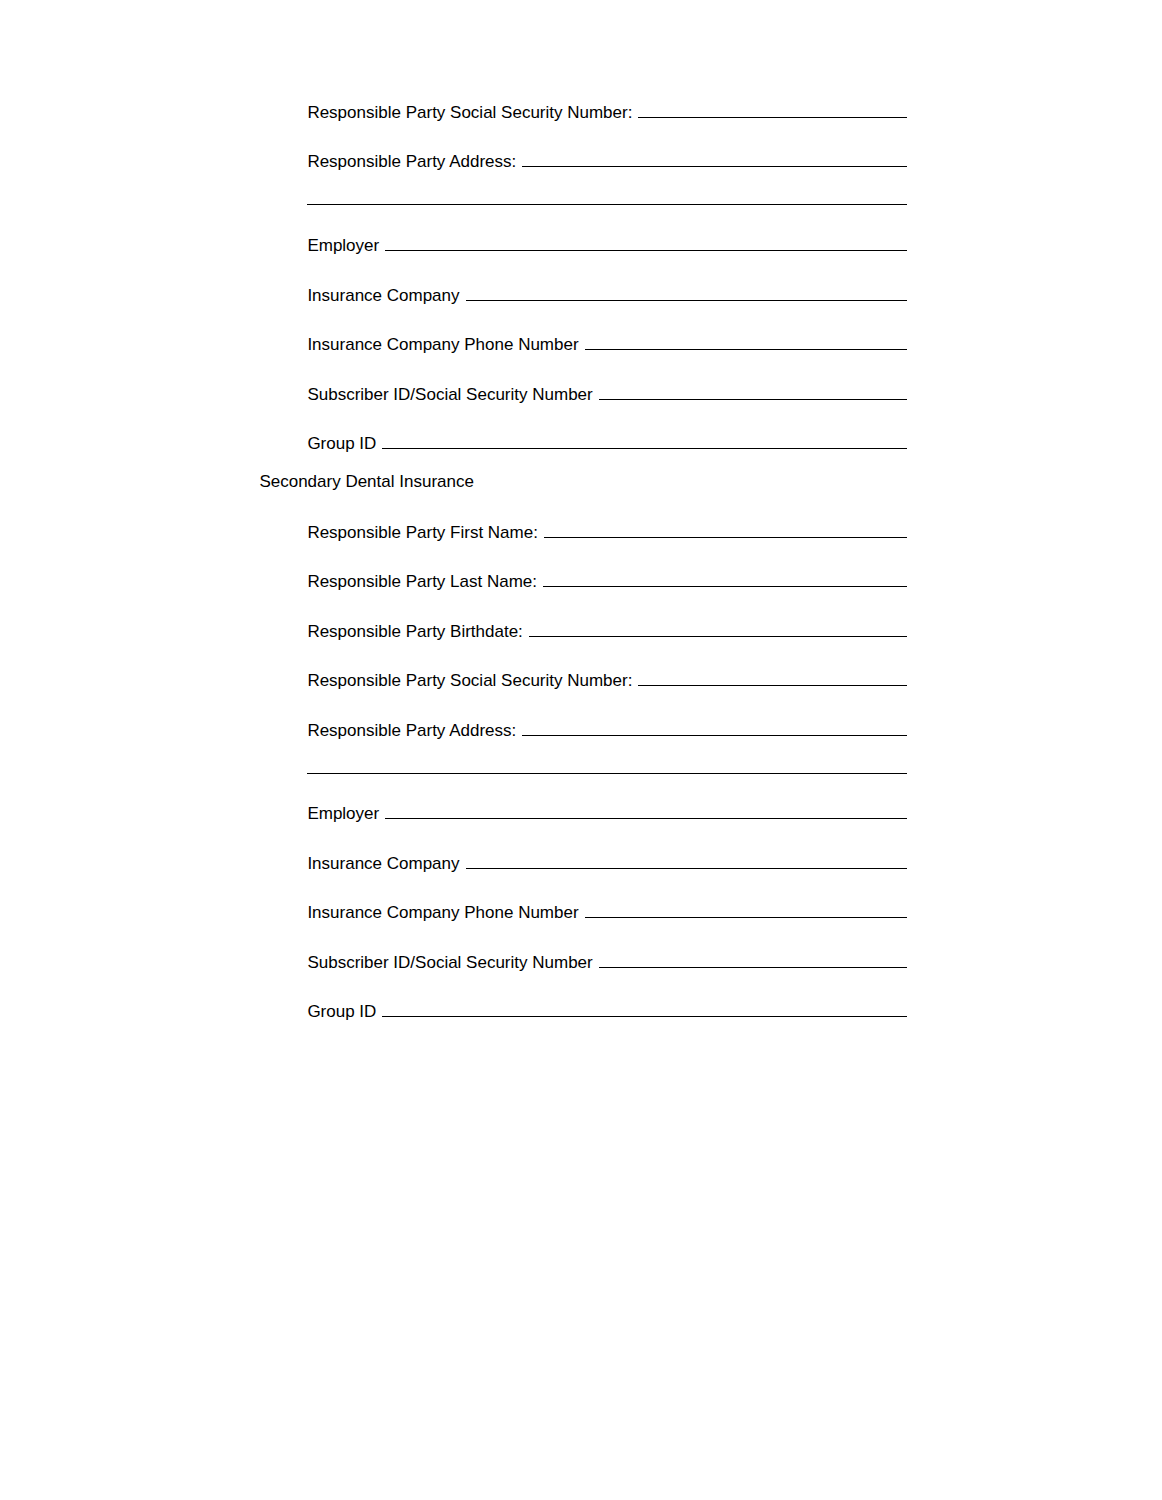Responsible Party Social Security Number:
Responsible Party Address:
Employer
Insurance Company
Insurance Company Phone Number
Subscriber ID/Social Security Number
Group ID
Secondary Dental Insurance
Responsible Party First Name:
Responsible Party Last Name:
Responsible Party Birthdate:
Responsible Party Social Security Number:
Responsible Party Address:
Employer
Insurance Company
Insurance Company Phone Number
Subscriber ID/Social Security Number
Group ID